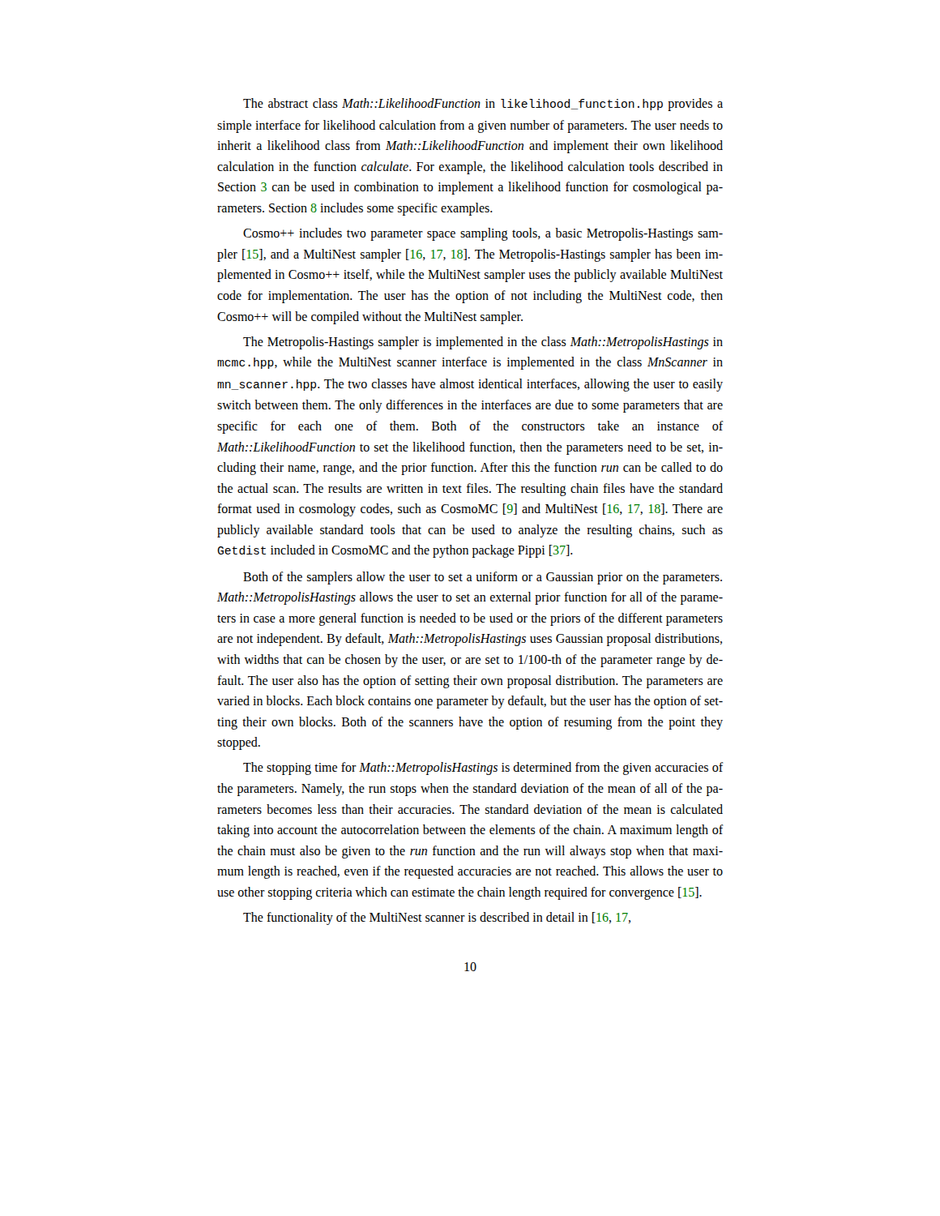The abstract class Math::LikelihoodFunction in likelihood_function.hpp provides a simple interface for likelihood calculation from a given number of parameters. The user needs to inherit a likelihood class from Math::LikelihoodFunction and implement their own likelihood calculation in the function calculate. For example, the likelihood calculation tools described in Section 3 can be used in combination to implement a likelihood function for cosmological parameters. Section 8 includes some specific examples.
Cosmo++ includes two parameter space sampling tools, a basic Metropolis-Hastings sampler [15], and a MultiNest sampler [16, 17, 18]. The Metropolis-Hastings sampler has been implemented in Cosmo++ itself, while the MultiNest sampler uses the publicly available MultiNest code for implementation. The user has the option of not including the MultiNest code, then Cosmo++ will be compiled without the MultiNest sampler.
The Metropolis-Hastings sampler is implemented in the class Math::MetropolisHastings in mcmc.hpp, while the MultiNest scanner interface is implemented in the class MnScanner in mn_scanner.hpp. The two classes have almost identical interfaces, allowing the user to easily switch between them. The only differences in the interfaces are due to some parameters that are specific for each one of them. Both of the constructors take an instance of Math::LikelihoodFunction to set the likelihood function, then the parameters need to be set, including their name, range, and the prior function. After this the function run can be called to do the actual scan. The results are written in text files. The resulting chain files have the standard format used in cosmology codes, such as CosmoMC [9] and MultiNest [16, 17, 18]. There are publicly available standard tools that can be used to analyze the resulting chains, such as Getdist included in CosmoMC and the python package Pippi [37].
Both of the samplers allow the user to set a uniform or a Gaussian prior on the parameters. Math::MetropolisHastings allows the user to set an external prior function for all of the parameters in case a more general function is needed to be used or the priors of the different parameters are not independent. By default, Math::MetropolisHastings uses Gaussian proposal distributions, with widths that can be chosen by the user, or are set to 1/100-th of the parameter range by default. The user also has the option of setting their own proposal distribution. The parameters are varied in blocks. Each block contains one parameter by default, but the user has the option of setting their own blocks. Both of the scanners have the option of resuming from the point they stopped.
The stopping time for Math::MetropolisHastings is determined from the given accuracies of the parameters. Namely, the run stops when the standard deviation of the mean of all of the parameters becomes less than their accuracies. The standard deviation of the mean is calculated taking into account the autocorrelation between the elements of the chain. A maximum length of the chain must also be given to the run function and the run will always stop when that maximum length is reached, even if the requested accuracies are not reached. This allows the user to use other stopping criteria which can estimate the chain length required for convergence [15].
The functionality of the MultiNest scanner is described in detail in [16, 17,
10